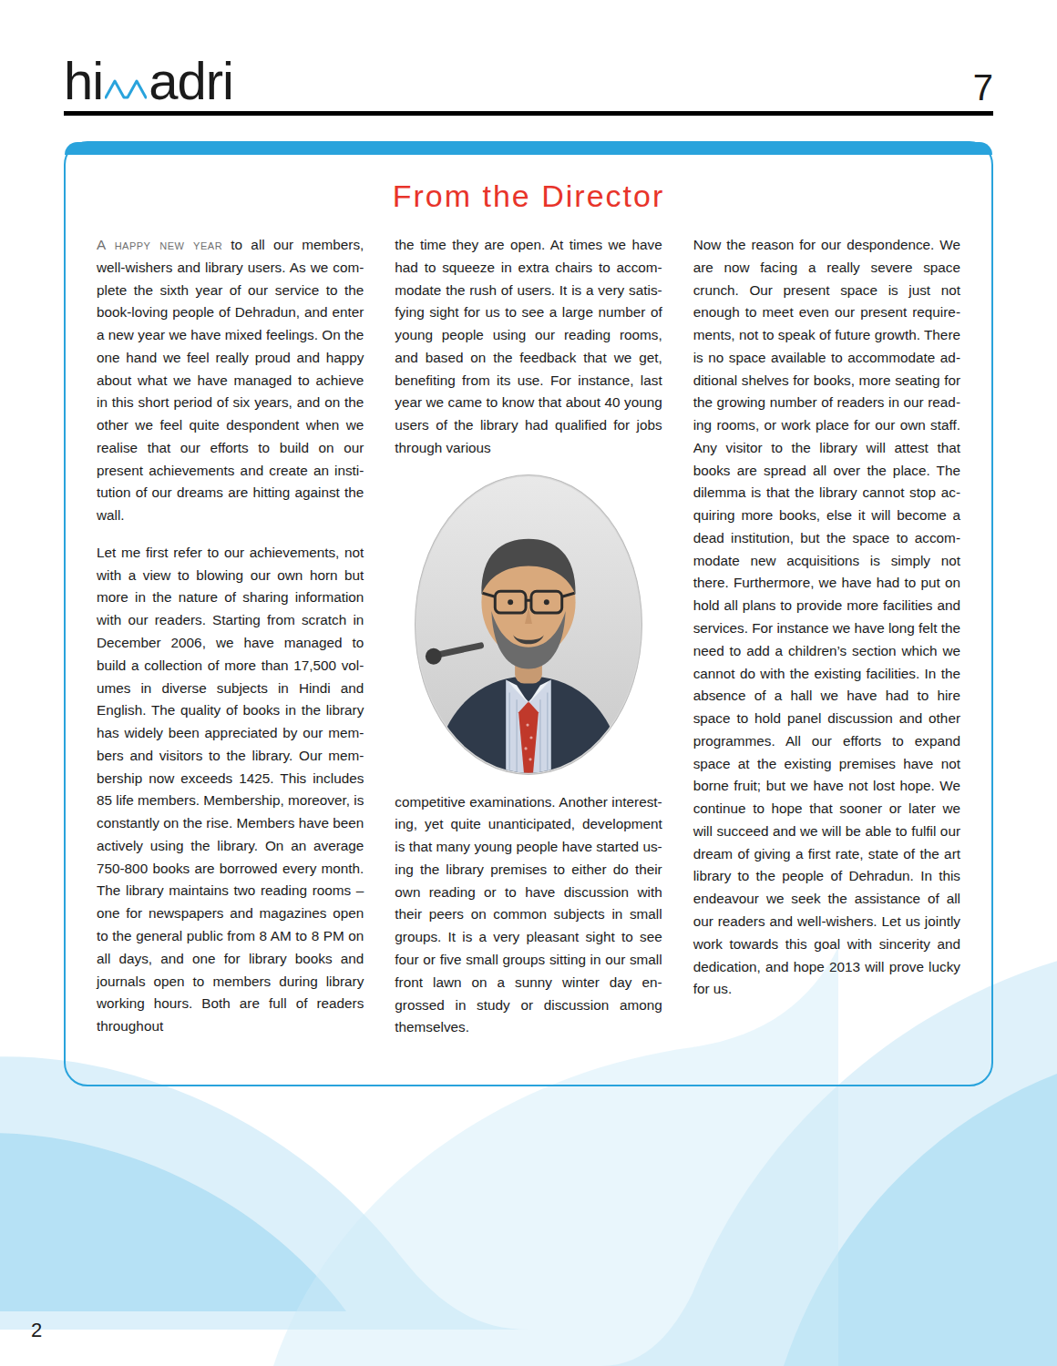hi adri
7
From the Director
A happy new year to all our members, well-wishers and library users. As we complete the sixth year of our service to the book-loving people of Dehradun, and enter a new year we have mixed feelings. On the one hand we feel really proud and happy about what we have managed to achieve in this short period of six years, and on the other we feel quite despondent when we realise that our efforts to build on our present achievements and create an institution of our dreams are hitting against the wall.
Let me first refer to our achievements, not with a view to blowing our own horn but more in the nature of sharing information with our readers. Starting from scratch in December 2006, we have managed to build a collection of more than 17,500 volumes in diverse subjects in Hindi and English. The quality of books in the library has widely been appreciated by our members and visitors to the library. Our membership now exceeds 1425. This includes 85 life members. Membership, moreover, is constantly on the rise. Members have been actively using the library. On an average 750-800 books are borrowed every month. The library maintains two reading rooms – one for newspapers and magazines open to the general public from 8 AM to 8 PM on all days, and one for library books and journals open to members during library working hours. Both are full of readers throughout
the time they are open. At times we have had to squeeze in extra chairs to accommodate the rush of users. It is a very satisfying sight for us to see a large number of young people using our reading rooms, and based on the feedback that we get, benefiting from its use. For instance, last year we came to know that about 40 young users of the library had qualified for jobs through various
competitive examinations. Another interesting, yet quite unanticipated, development is that many young people have started using the library premises to either do their own reading or to have discussion with their peers on common subjects in small groups. It is a very pleasant sight to see four or five small groups sitting in our small front lawn on a sunny winter day engrossed in study or discussion among themselves.
Now the reason for our despondence. We are now facing a really severe space crunch. Our present space is just not enough to meet even our present requirements, not to speak of future growth. There is no space available to accommodate additional shelves for books, more seating for the growing number of readers in our reading rooms, or work place for our own staff. Any visitor to the library will attest that books are spread all over the place. The dilemma is that the library cannot stop acquiring more books, else it will become a dead institution, but the space to accommodate new acquisitions is simply not there. Furthermore, we have had to put on hold all plans to provide more facilities and services. For instance we have long felt the need to add a children’s section which we cannot do with the existing facilities. In the absence of a hall we have had to hire space to hold panel discussion and other programmes. All our efforts to expand space at the existing premises have not borne fruit; but we have not lost hope. We continue to hope that sooner or later we will succeed and we will be able to fulfil our dream of giving a first rate, state of the art library to the people of Dehradun. In this endeavour we seek the assistance of all our readers and well-wishers. Let us jointly work towards this goal with sincerity and dedication, and hope 2013 will prove lucky for us.
2